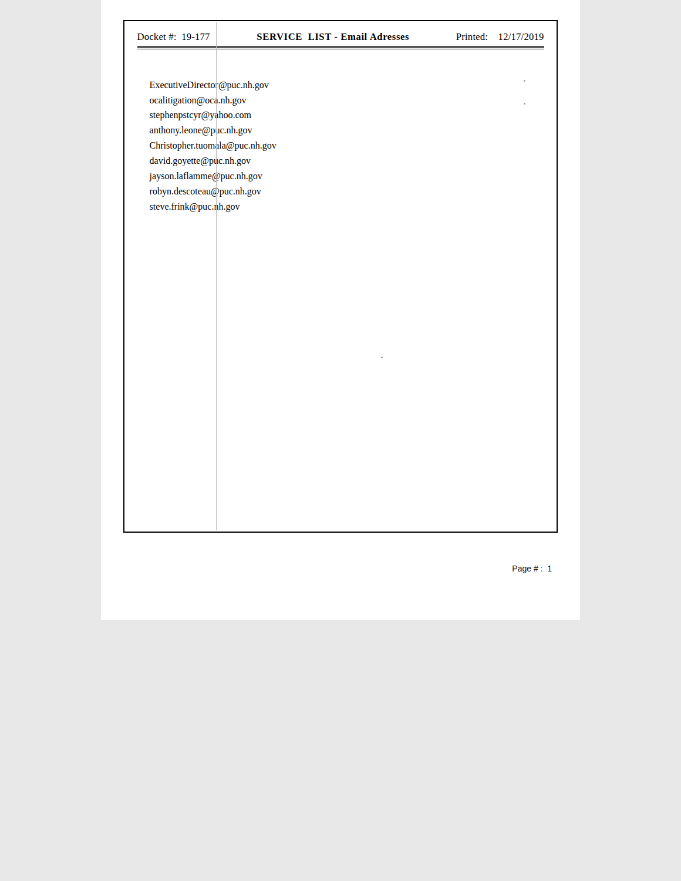Docket #: 19-177
SERVICE LIST - Email Adresses
Printed: 12/17/2019
ExecutiveDirector@puc.nh.gov
ocalitigation@oca.nh.gov
stephenpstcyr@yahoo.com
anthony.leone@puc.nh.gov
Christopher.tuomala@puc.nh.gov
david.goyette@puc.nh.gov
jayson.laflamme@puc.nh.gov
robyn.descoteau@puc.nh.gov
steve.frink@puc.nh.gov
Page # : 1